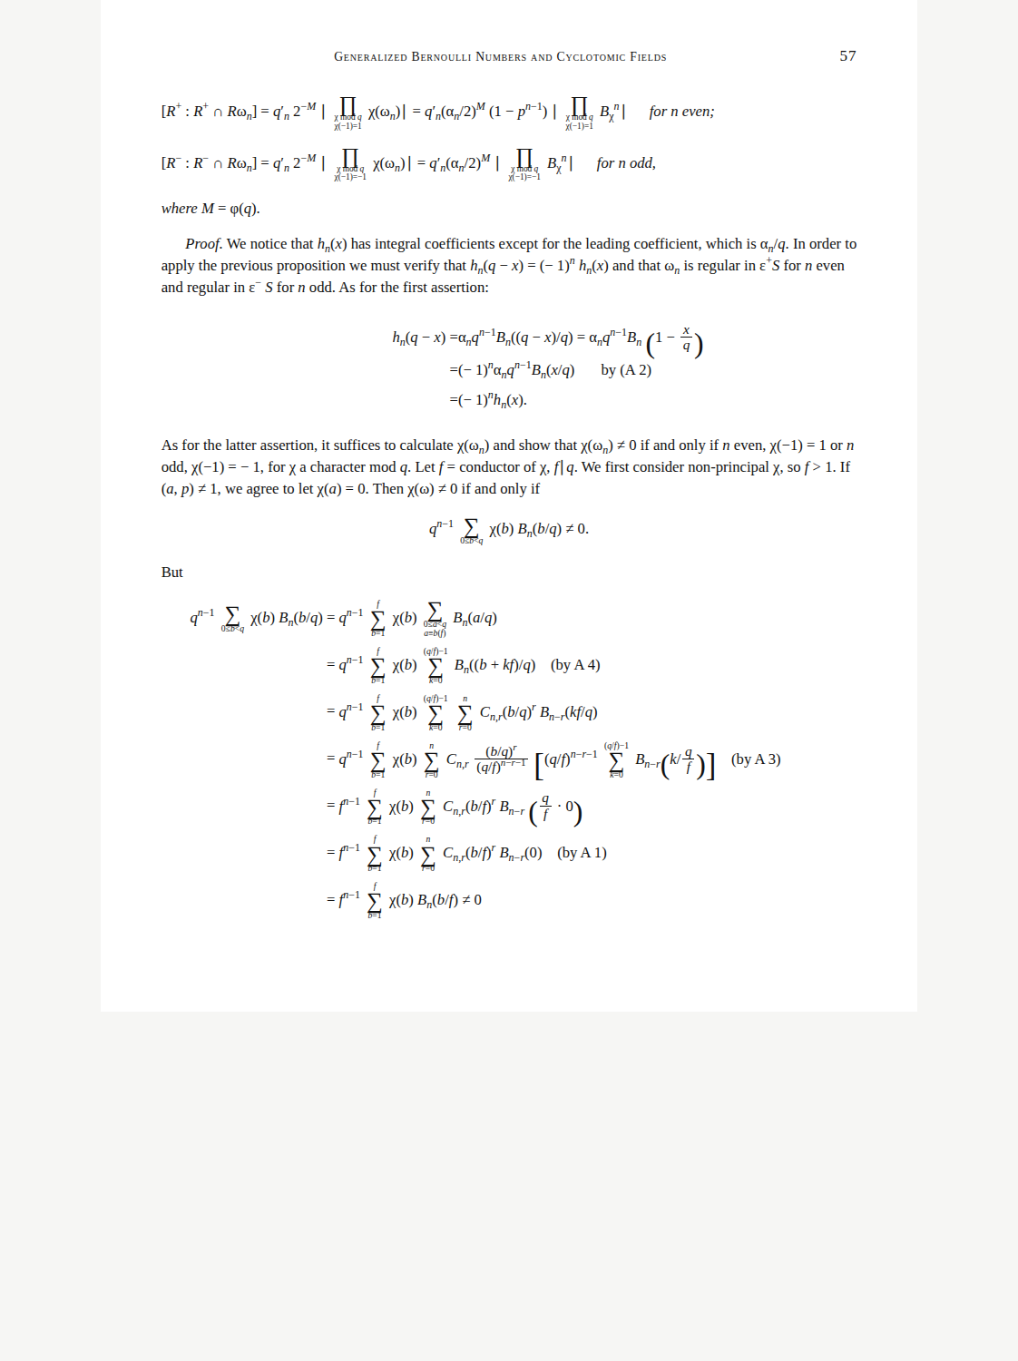Generalized Bernoulli Numbers and Cyclotomic Fields 57
[R+ : R+ ∩ Rωn] = q′n 2−M ∣ ∏χ mod q χ(−1)=1 χ(ωn)∣ = q′n(αn/2)M (1 − pn−1) ∣ ∏χ mod q χ(−1)=1 Bχn∣ for n even;
[R− : R− ∩ Rωn] = q′n 2−M ∣ ∏χ mod q χ(−1)=−1 χ(ωn)∣ = q′n(αn/2)M ∣ ∏χ mod q χ(−1)=−1 Bχn∣ for n odd,
where M = φ(q).
Proof. We notice that hn(x) has integral coefficients except for the leading coefficient, which is αn/q. In order to apply the previous proposition we must verify that hn(q − x) = (− 1)n hn(x) and that ωn is regular in ε+S for n even and regular in ε− S for n odd. As for the first assertion:
hn(q − x) =αnqn−1Bn((q − x)/q) = αnqn−1Bn (1 − xq) =(− 1)nαnqn−1Bn(x/q) by (A 2) =(− 1)nhn(x).
As for the latter assertion, it suffices to calculate χ(ωn) and show that χ(ωn) ≠ 0 if and only if n even, χ(−1) = 1 or n odd, χ(−1) = − 1, for χ a character mod q. Let f = conductor of χ, f∣q. We first consider non-principal χ, so f > 1. If (a, p) ≠ 1, we agree to let χ(a) = 0. Then χ(ω) ≠ 0 if and only if
qn−1 ∑0≤b<q χ(b) Bn(b/q) ≠ 0.
But
qn−1 ∑0≤b<q χ(b) Bn(b/q) = qn−1 f∑b=1 χ(b) ∑0≤a<q a≡b(f) Bn(a/q) = qn−1 f∑b=1 χ(b) (q/f)−1∑k=0 Bn((b + kf)/q) (by A 4) = qn−1 f∑b=1 χ(b) (q/f)−1∑k=0 n∑r=0 Cn,r(b/q)r Bn−r(kf/q) = qn−1 f∑b=1 χ(b) n∑r=0 Cn,r (b/q)r(q/f)n−r−1 [(q/f)n−r−1 (q/f)−1∑k=0 Bn−r(k/qf)] (by A 3) = fn−1 f∑b=1 χ(b) n∑r=0 Cn,r(b/f)r Bn−r (qf · 0) = fn−1 f∑b=1 χ(b) n∑r=0 Cn,r(b/f)r Bn−r(0) (by A 1) = fn−1 f∑b=1 χ(b) Bn(b/f) ≠ 0